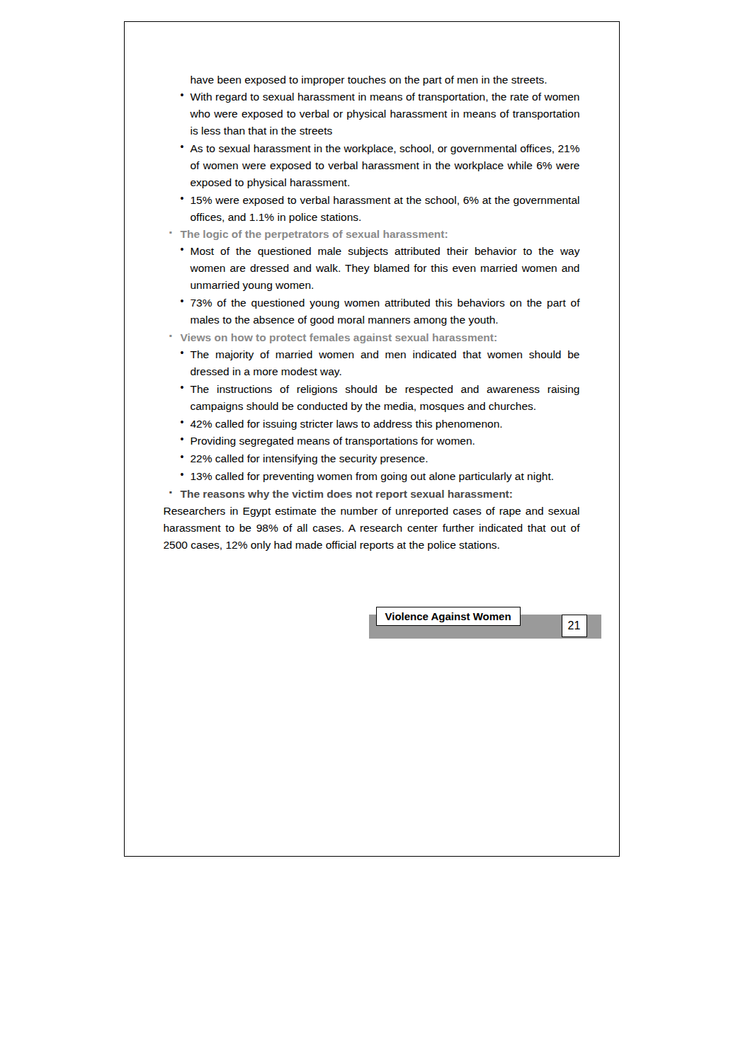have been exposed to improper touches on the part of men in the streets.
With regard to sexual harassment in means of transportation, the rate of women who were exposed to verbal or physical harassment in means of transportation is less than that in the streets
As to sexual harassment in the workplace, school, or governmental offices, 21% of women were exposed to verbal harassment in the workplace while 6% were exposed to physical harassment.
15% were exposed to verbal harassment at the school, 6% at the governmental offices, and 1.1% in police stations.
The logic of the perpetrators of sexual harassment:
Most of the questioned male subjects attributed their behavior to the way women are dressed and walk. They blamed for this even married women and unmarried young women.
73% of the questioned young women attributed this behaviors on the part of males to the absence of good moral manners among the youth.
Views on how to protect females against sexual harassment:
The majority of married women and men indicated that women should be dressed in a more modest way.
The instructions of religions should be respected and awareness raising campaigns should be conducted by the media, mosques and churches.
42% called for issuing stricter laws to address this phenomenon.
Providing segregated means of transportations for women.
22% called for intensifying the security presence.
13% called for preventing women from going out alone particularly at night.
The reasons why the victim does not report sexual harassment:
Researchers in Egypt estimate the number of unreported cases of rape and sexual harassment to be 98% of all cases. A research center further indicated that out of 2500 cases, 12% only had made official reports at the police stations.
Violence Against Women
21